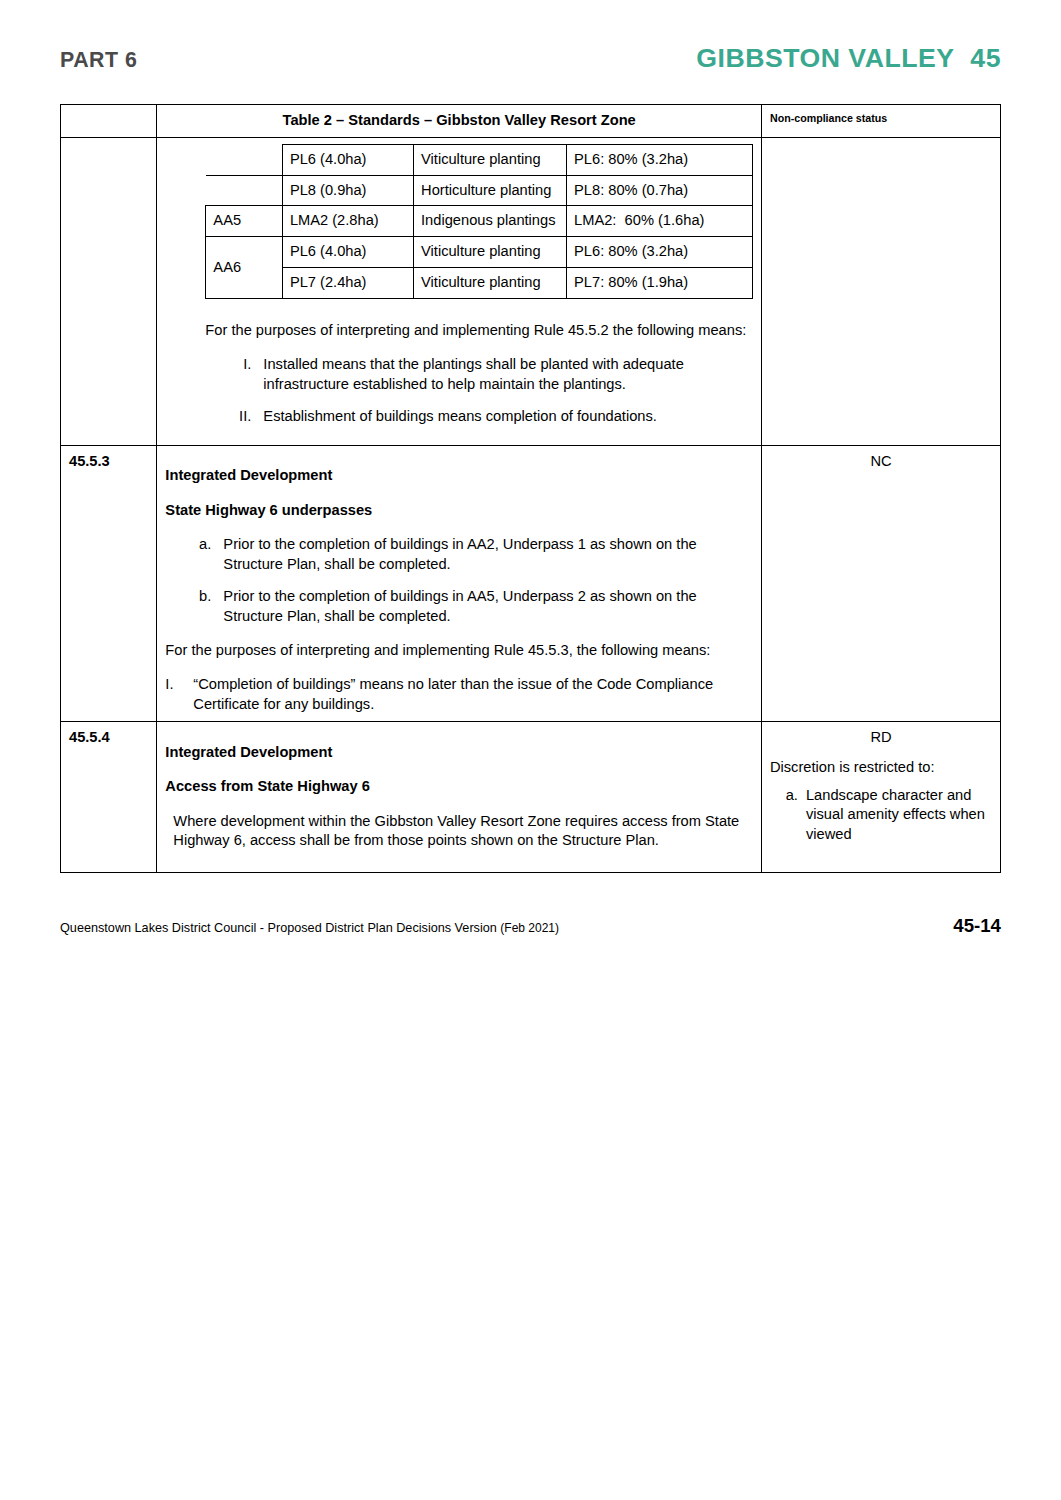PART 6
GIBBSTON VALLEY 45
| | Table 2 – Standards – Gibbston Valley Resort Zone | Non-compliance status |
| --- | --- | --- |
| | / / PL6 (4.0ha) / Viticulture planting / PL6: 80% (3.2ha) / / / PL8 (0.9ha) / Horticulture planting / PL8: 80% (0.7ha) / / AA5 / LMA2 (2.8ha) / Indigenous plantings / LMA2: 60% (1.6ha) / / AA6 / PL6 (4.0ha) / Viticulture planting / PL6: 80% (3.2ha) / / PL7 (2.4ha) / Viticulture planting / PL7: 80% (1.9ha) / For the purposes of interpreting and implementing Rule 45.5.2 the following means: Installed means that the plantings shall be planted with adequate infrastructure established to help maintain the plantings. Establishment of buildings means completion of foundations. | |
| 45.5.3 | Integrated Development State Highway 6 underpasses Prior to the completion of buildings in AA2, Underpass 1 as shown on the Structure Plan, shall be completed. Prior to the completion of buildings in AA5, Underpass 2 as shown on the Structure Plan, shall be completed. For the purposes of interpreting and implementing Rule 45.5.3, the following means: I. “Completion of buildings” means no later than the issue of the Code Compliance Certificate for any buildings. | NC |
| 45.5.4 | Integrated Development Access from State Highway 6 Where development within the Gibbston Valley Resort Zone requires access from State Highway 6, access shall be from those points shown on the Structure Plan. | RD Discretion is restricted to: Landscape character and visual amenity effects when viewed |
Queenstown Lakes District Council - Proposed District Plan Decisions Version (Feb 2021)
45-14